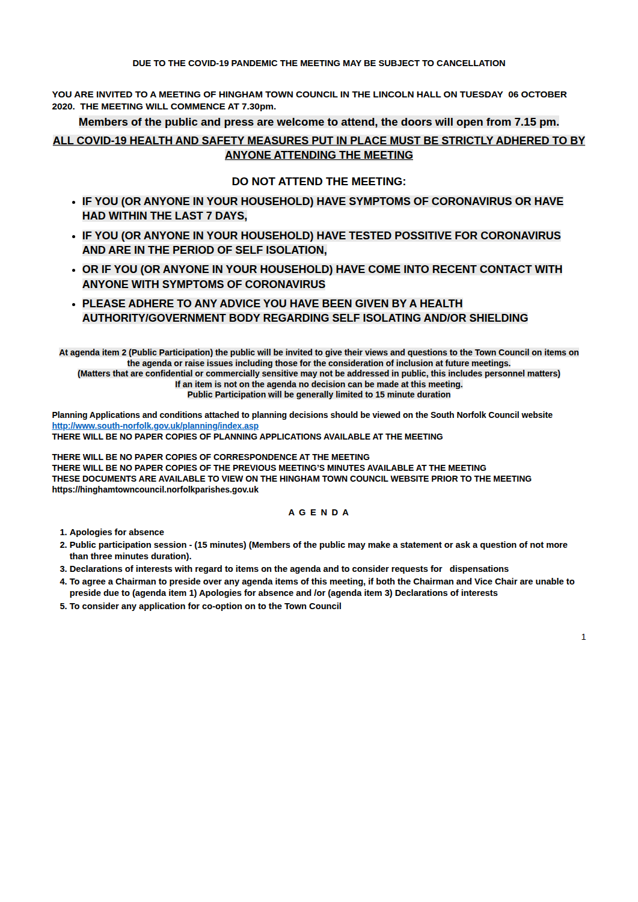DUE TO THE COVID-19 PANDEMIC THE MEETING MAY BE SUBJECT TO CANCELLATION
YOU ARE INVITED TO A MEETING OF HINGHAM TOWN COUNCIL IN THE LINCOLN HALL ON TUESDAY 06 OCTOBER 2020. THE MEETING WILL COMMENCE AT 7.30pm.
Members of the public and press are welcome to attend, the doors will open from 7.15 pm.
ALL COVID-19 HEALTH AND SAFETY MEASURES PUT IN PLACE MUST BE STRICTLY ADHERED TO BY ANYONE ATTENDING THE MEETING
DO NOT ATTEND THE MEETING:
IF YOU (OR ANYONE IN YOUR HOUSEHOLD) HAVE SYMPTOMS OF CORONAVIRUS OR HAVE HAD WITHIN THE LAST 7 DAYS,
IF YOU (OR ANYONE IN YOUR HOUSEHOLD) HAVE TESTED POSSITIVE FOR CORONAVIRUS AND ARE IN THE PERIOD OF SELF ISOLATION,
OR IF YOU (OR ANYONE IN YOUR HOUSEHOLD) HAVE COME INTO RECENT CONTACT WITH ANYONE WITH SYMPTOMS OF CORONAVIRUS
PLEASE ADHERE TO ANY ADVICE YOU HAVE BEEN GIVEN BY A HEALTH AUTHORITY/GOVERNMENT BODY REGARDING SELF ISOLATING AND/OR SHIELDING
At agenda item 2 (Public Participation) the public will be invited to give their views and questions to the Town Council on items on the agenda or raise issues including those for the consideration of inclusion at future meetings.
(Matters that are confidential or commercially sensitive may not be addressed in public, this includes personnel matters)
If an item is not on the agenda no decision can be made at this meeting.
Public Participation will be generally limited to 15 minute duration
Planning Applications and conditions attached to planning decisions should be viewed on the South Norfolk Council website http://www.south-norfolk.gov.uk/planning/index.asp
THERE WILL BE NO PAPER COPIES OF PLANNING APPLICATIONS AVAILABLE AT THE MEETING
THERE WILL BE NO PAPER COPIES OF CORRESPONDENCE AT THE MEETING
THERE WILL BE NO PAPER COPIES OF THE PREVIOUS MEETING’S MINUTES AVAILABLE AT THE MEETING
THESE DOCUMENTS ARE AVAILABLE TO VIEW ON THE HINGHAM TOWN COUNCIL WEBSITE PRIOR TO THE MEETING
https://hinghamtowncouncil.norfolkparishes.gov.uk
A G E N D A
Apologies for absence
Public participation session - (15 minutes) (Members of the public may make a statement or ask a question of not more than three minutes duration).
Declarations of interests with regard to items on the agenda and to consider requests for dispensations
To agree a Chairman to preside over any agenda items of this meeting, if both the Chairman and Vice Chair are unable to preside due to (agenda item 1) Apologies for absence and /or (agenda item 3) Declarations of interests
To consider any application for co-option on to the Town Council
1